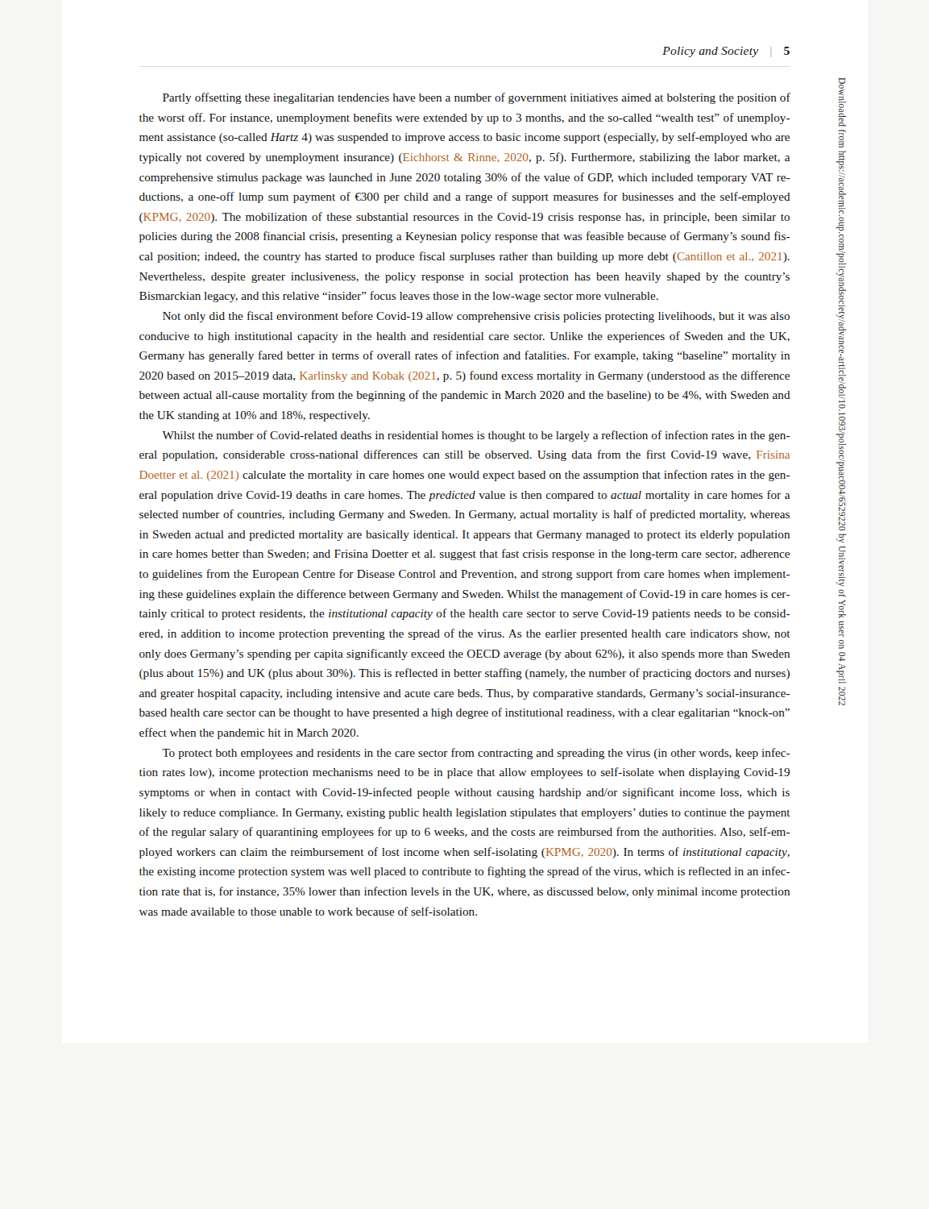Policy and Society | 5
Downloaded from https://academic.oup.com/policyandsociety/advance-article/doi/10.1093/polsoc/puac004/6529220 by University of York user on 04 April 2022
Partly offsetting these inegalitarian tendencies have been a number of government initiatives aimed at bolstering the position of the worst off. For instance, unemployment benefits were extended by up to 3 months, and the so-called “wealth test” of unemployment assistance (so-called Hartz 4) was suspended to improve access to basic income support (especially, by self-employed who are typically not covered by unemployment insurance) (Eichhorst & Rinne, 2020, p. 5f). Furthermore, stabilizing the labor market, a comprehensive stimulus package was launched in June 2020 totaling 30% of the value of GDP, which included temporary VAT reductions, a one-off lump sum payment of €300 per child and a range of support measures for businesses and the self-employed (KPMG, 2020). The mobilization of these substantial resources in the Covid-19 crisis response has, in principle, been similar to policies during the 2008 financial crisis, presenting a Keynesian policy response that was feasible because of Germany’s sound fiscal position; indeed, the country has started to produce fiscal surpluses rather than building up more debt (Cantillon et al., 2021). Nevertheless, despite greater inclusiveness, the policy response in social protection has been heavily shaped by the country’s Bismarckian legacy, and this relative “insider” focus leaves those in the low-wage sector more vulnerable.
Not only did the fiscal environment before Covid-19 allow comprehensive crisis policies protecting livelihoods, but it was also conducive to high institutional capacity in the health and residential care sector. Unlike the experiences of Sweden and the UK, Germany has generally fared better in terms of overall rates of infection and fatalities. For example, taking “baseline” mortality in 2020 based on 2015–2019 data, Karlinsky and Kobak (2021, p. 5) found excess mortality in Germany (understood as the difference between actual all-cause mortality from the beginning of the pandemic in March 2020 and the baseline) to be 4%, with Sweden and the UK standing at 10% and 18%, respectively.
Whilst the number of Covid-related deaths in residential homes is thought to be largely a reflection of infection rates in the general population, considerable cross-national differences can still be observed. Using data from the first Covid-19 wave, Frisina Doetter et al. (2021) calculate the mortality in care homes one would expect based on the assumption that infection rates in the general population drive Covid-19 deaths in care homes. The predicted value is then compared to actual mortality in care homes for a selected number of countries, including Germany and Sweden. In Germany, actual mortality is half of predicted mortality, whereas in Sweden actual and predicted mortality are basically identical. It appears that Germany managed to protect its elderly population in care homes better than Sweden; and Frisina Doetter et al. suggest that fast crisis response in the long-term care sector, adherence to guidelines from the European Centre for Disease Control and Prevention, and strong support from care homes when implementing these guidelines explain the difference between Germany and Sweden. Whilst the management of Covid-19 in care homes is certainly critical to protect residents, the institutional capacity of the health care sector to serve Covid-19 patients needs to be considered, in addition to income protection preventing the spread of the virus. As the earlier presented health care indicators show, not only does Germany’s spending per capita significantly exceed the OECD average (by about 62%), it also spends more than Sweden (plus about 15%) and UK (plus about 30%). This is reflected in better staffing (namely, the number of practicing doctors and nurses) and greater hospital capacity, including intensive and acute care beds. Thus, by comparative standards, Germany’s social-insurance-based health care sector can be thought to have presented a high degree of institutional readiness, with a clear egalitarian “knock-on” effect when the pandemic hit in March 2020.
To protect both employees and residents in the care sector from contracting and spreading the virus (in other words, keep infection rates low), income protection mechanisms need to be in place that allow employees to self-isolate when displaying Covid-19 symptoms or when in contact with Covid-19-infected people without causing hardship and/or significant income loss, which is likely to reduce compliance. In Germany, existing public health legislation stipulates that employers’ duties to continue the payment of the regular salary of quarantining employees for up to 6 weeks, and the costs are reimbursed from the authorities. Also, self-employed workers can claim the reimbursement of lost income when self-isolating (KPMG, 2020). In terms of institutional capacity, the existing income protection system was well placed to contribute to fighting the spread of the virus, which is reflected in an infection rate that is, for instance, 35% lower than infection levels in the UK, where, as discussed below, only minimal income protection was made available to those unable to work because of self-isolation.